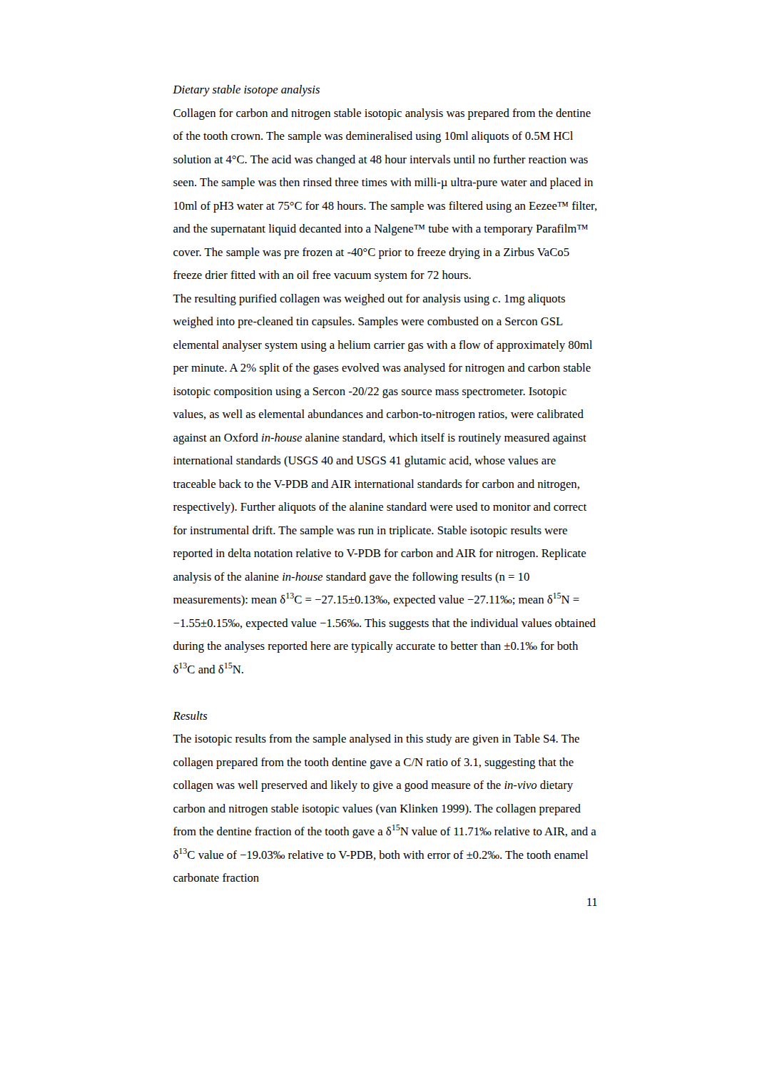Dietary stable isotope analysis
Collagen for carbon and nitrogen stable isotopic analysis was prepared from the dentine of the tooth crown. The sample was demineralised using 10ml aliquots of 0.5M HCl solution at 4°C. The acid was changed at 48 hour intervals until no further reaction was seen. The sample was then rinsed three times with milli-µ ultra-pure water and placed in 10ml of pH3 water at 75°C for 48 hours. The sample was filtered using an Eezee™ filter, and the supernatant liquid decanted into a Nalgene™ tube with a temporary Parafilm™ cover. The sample was pre frozen at -40°C prior to freeze drying in a Zirbus VaCo5 freeze drier fitted with an oil free vacuum system for 72 hours.
The resulting purified collagen was weighed out for analysis using c. 1mg aliquots weighed into pre-cleaned tin capsules. Samples were combusted on a Sercon GSL elemental analyser system using a helium carrier gas with a flow of approximately 80ml per minute. A 2% split of the gases evolved was analysed for nitrogen and carbon stable isotopic composition using a Sercon -20/22 gas source mass spectrometer. Isotopic values, as well as elemental abundances and carbon-to-nitrogen ratios, were calibrated against an Oxford in-house alanine standard, which itself is routinely measured against international standards (USGS 40 and USGS 41 glutamic acid, whose values are traceable back to the V-PDB and AIR international standards for carbon and nitrogen, respectively). Further aliquots of the alanine standard were used to monitor and correct for instrumental drift. The sample was run in triplicate. Stable isotopic results were reported in delta notation relative to V-PDB for carbon and AIR for nitrogen. Replicate analysis of the alanine in-house standard gave the following results (n = 10 measurements): mean δ13C = −27.15±0.13‰, expected value −27.11‰; mean δ15N = −1.55±0.15‰, expected value −1.56‰. This suggests that the individual values obtained during the analyses reported here are typically accurate to better than ±0.1‰ for both δ13C and δ15N.
Results
The isotopic results from the sample analysed in this study are given in Table S4. The collagen prepared from the tooth dentine gave a C/N ratio of 3.1, suggesting that the collagen was well preserved and likely to give a good measure of the in-vivo dietary carbon and nitrogen stable isotopic values (van Klinken 1999). The collagen prepared from the dentine fraction of the tooth gave a δ15N value of 11.71‰ relative to AIR, and a δ13C value of −19.03‰ relative to V-PDB, both with error of ±0.2‰. The tooth enamel carbonate fraction
11